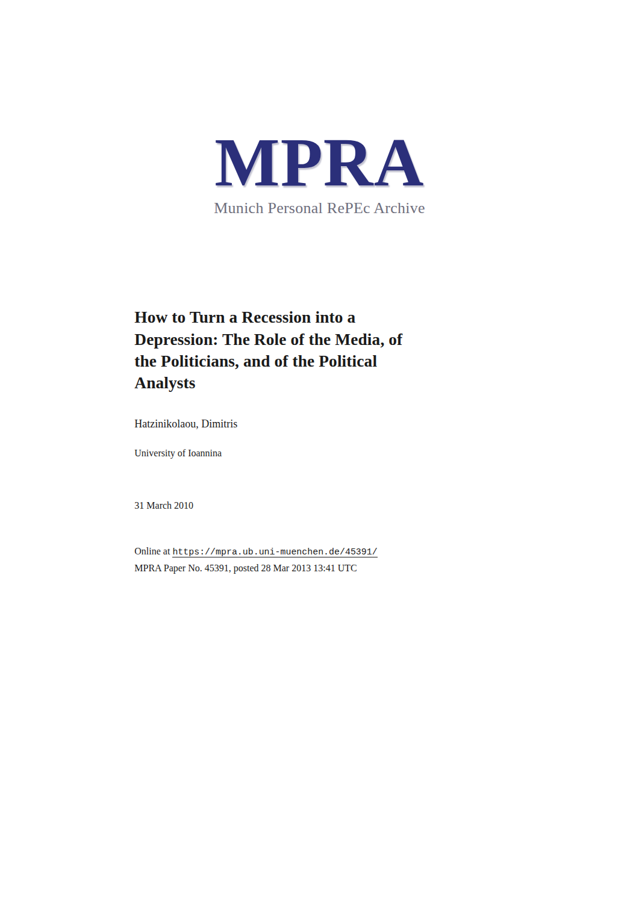MPRA
Munich Personal RePEc Archive
How to Turn a Recession into a
Depression: The Role of the Media, of
the Politicians, and of the Political
Analysts
Hatzinikolaou, Dimitris
University of Ioannina
31 March 2010
Online at https://mpra.ub.uni-muenchen.de/45391/
MPRA Paper No. 45391, posted 28 Mar 2013 13:41 UTC